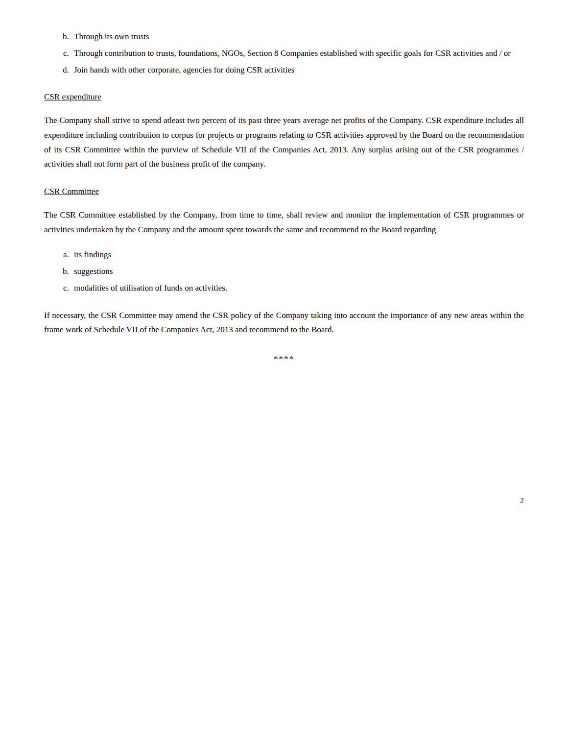Through its own trusts
Through contribution to trusts, foundations, NGOs, Section 8 Companies established with specific goals for CSR activities and / or
Join hands with other corporate, agencies for doing CSR activities
CSR expenditure
The Company shall strive to spend atleast two percent of its past three years average net profits of the Company. CSR expenditure includes all expenditure including contribution to corpus for projects or programs relating to CSR activities approved by the Board on the recommendation of its CSR Committee within the purview of Schedule VII of the Companies Act, 2013. Any surplus arising out of the CSR programmes / activities shall not form part of the business profit of the company.
CSR Committee
The CSR Committee established by the Company, from time to time, shall review and monitor the implementation of CSR programmes or activities undertaken by the Company and the amount spent towards the same and recommend to the Board regarding
its findings
suggestions
modalities of utilisation of funds on activities.
If necessary, the CSR Committee may amend the CSR policy of the Company taking into account the importance of any new areas within the frame work of Schedule VII of the Companies Act, 2013 and recommend to the Board.
****
2